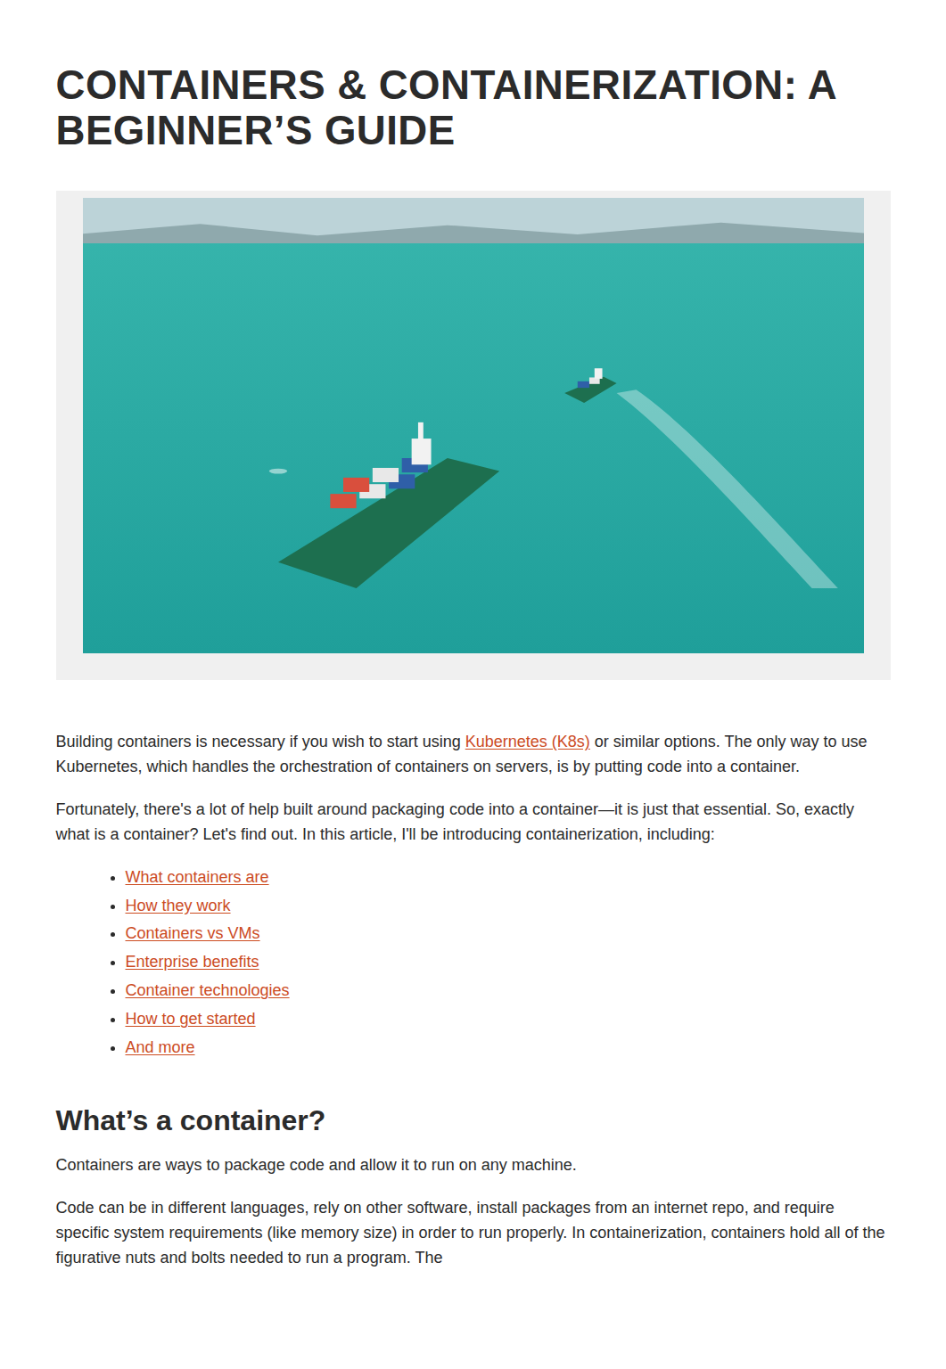Containers & Containerization: A Beginner’s Guide
Building containers is necessary if you wish to start using Kubernetes (K8s) or similar options. The only way to use Kubernetes, which handles the orchestration of containers on servers, is by putting code into a container.
Fortunately, there's a lot of help built around packaging code into a container—it is just that essential. So, exactly what is a container? Let's find out. In this article, I'll be introducing containerization, including:
What containers are
How they work
Containers vs VMs
Enterprise benefits
Container technologies
How to get started
And more
What’s a container?
Containers are ways to package code and allow it to run on any machine.
Code can be in different languages, rely on other software, install packages from an internet repo, and require specific system requirements (like memory size) in order to run properly. In containerization, containers hold all of the figurative nuts and bolts needed to run a program. The